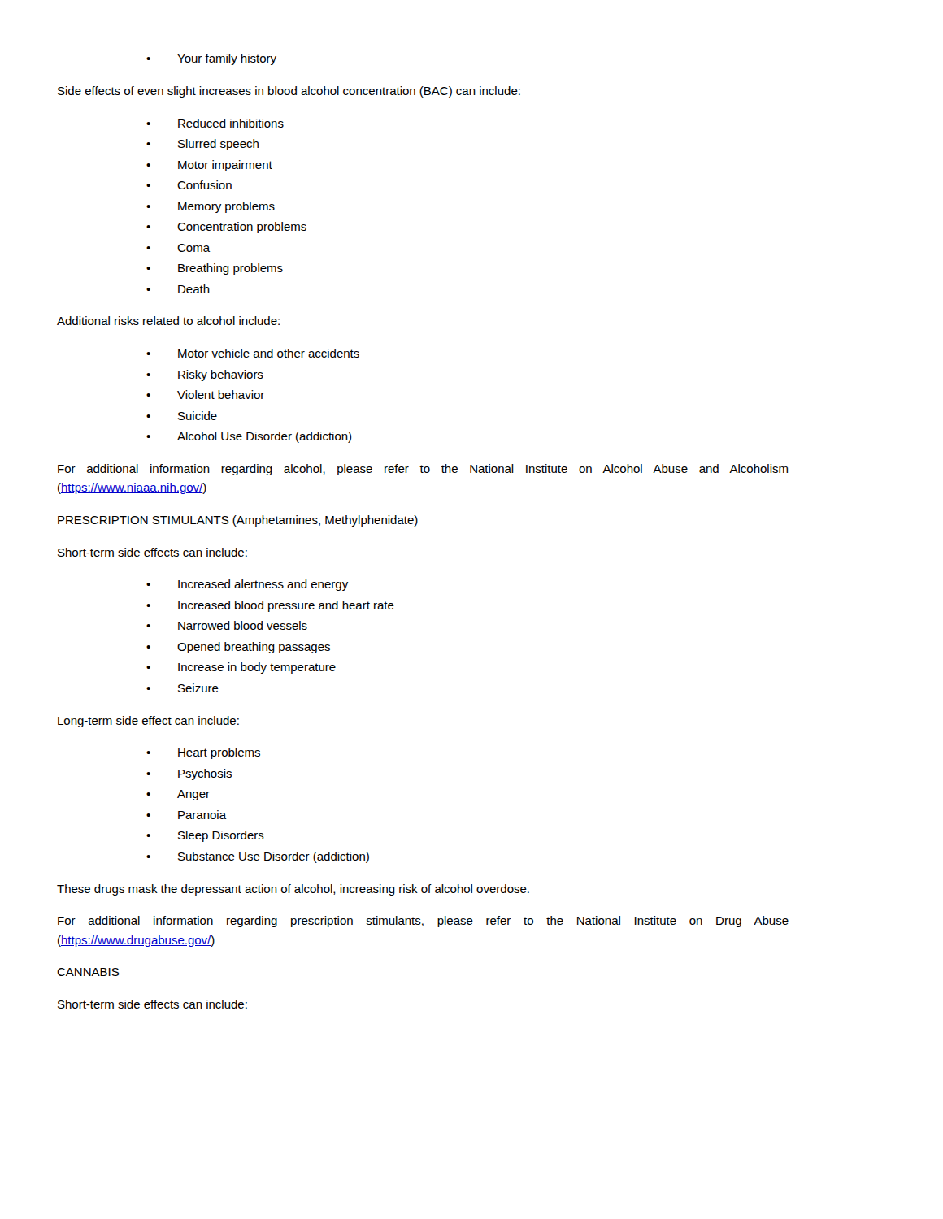Your family history
Side effects of even slight increases in blood alcohol concentration (BAC) can include:
Reduced inhibitions
Slurred speech
Motor impairment
Confusion
Memory problems
Concentration problems
Coma
Breathing problems
Death
Additional risks related to alcohol include:
Motor vehicle and other accidents
Risky behaviors
Violent behavior
Suicide
Alcohol Use Disorder (addiction)
For additional information regarding alcohol, please refer to the National Institute on Alcohol Abuse and Alcoholism (https://www.niaaa.nih.gov/)
PRESCRIPTION STIMULANTS (Amphetamines, Methylphenidate)
Short-term side effects can include:
Increased alertness and energy
Increased blood pressure and heart rate
Narrowed blood vessels
Opened breathing passages
Increase in body temperature
Seizure
Long-term side effect can include:
Heart problems
Psychosis
Anger
Paranoia
Sleep Disorders
Substance Use Disorder (addiction)
These drugs mask the depressant action of alcohol, increasing risk of alcohol overdose.
For additional information regarding prescription stimulants, please refer to the National Institute on Drug Abuse (https://www.drugabuse.gov/)
CANNABIS
Short-term side effects can include: